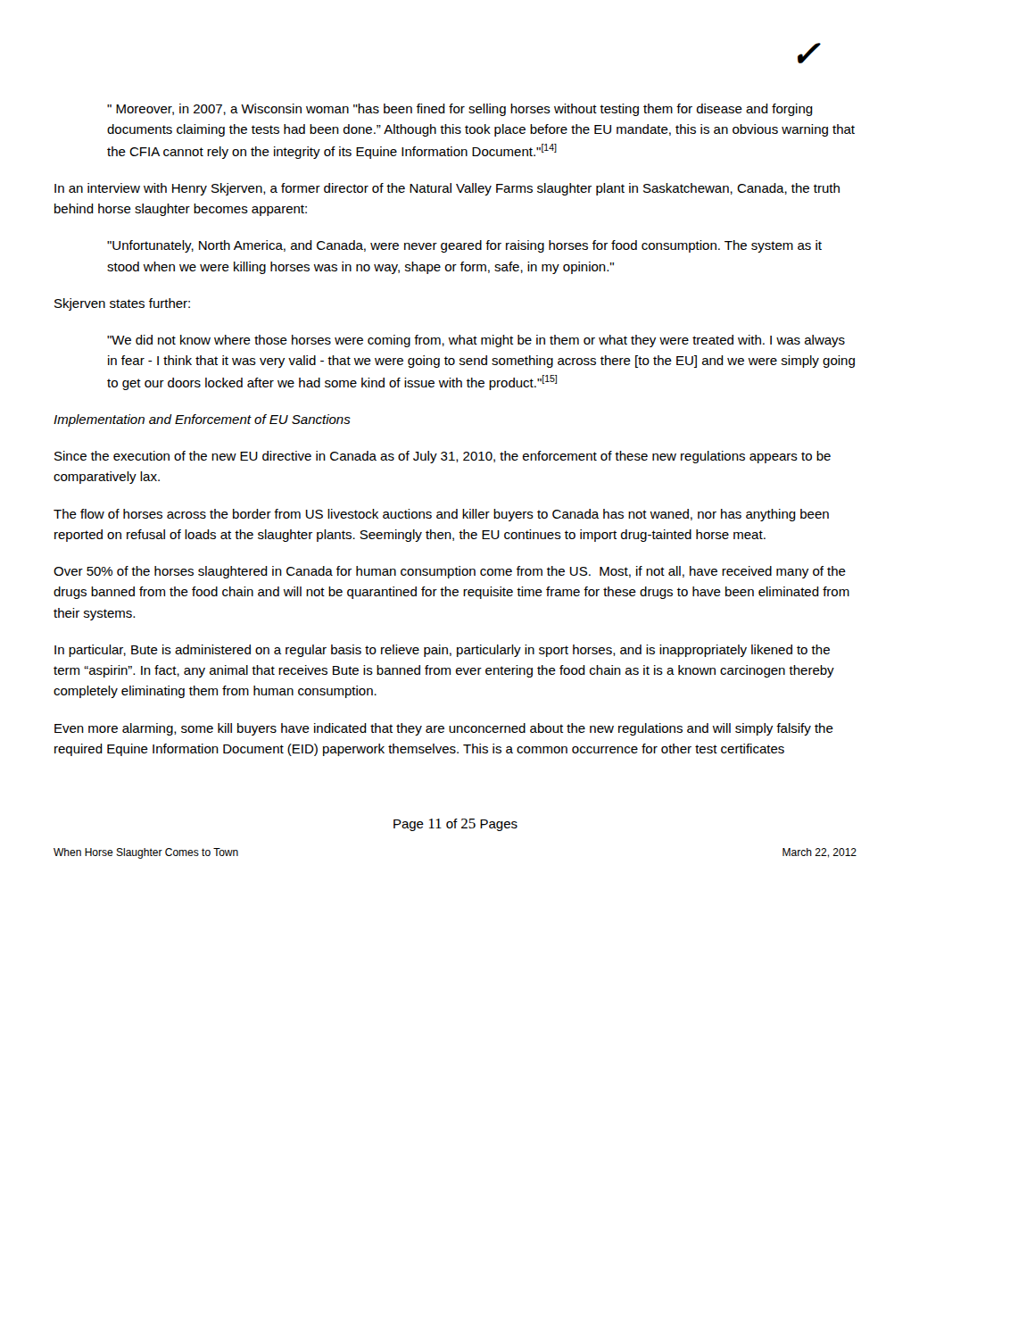✓
" Moreover, in 2007, a Wisconsin woman "has been fined for selling horses without testing them for disease and forging documents claiming the tests had been done.” Although this took place before the EU mandate, this is an obvious warning that the CFIA cannot rely on the integrity of its Equine Information Document."[14]
In an interview with Henry Skjerven, a former director of the Natural Valley Farms slaughter plant in Saskatchewan, Canada, the truth behind horse slaughter becomes apparent:
"Unfortunately, North America, and Canada, were never geared for raising horses for food consumption. The system as it stood when we were killing horses was in no way, shape or form, safe, in my opinion."
Skjerven states further:
"We did not know where those horses were coming from, what might be in them or what they were treated with. I was always in fear - I think that it was very valid - that we were going to send something across there [to the EU] and we were simply going to get our doors locked after we had some kind of issue with the product."[15]
Implementation and Enforcement of EU Sanctions
Since the execution of the new EU directive in Canada as of July 31, 2010, the enforcement of these new regulations appears to be comparatively lax.
The flow of horses across the border from US livestock auctions and killer buyers to Canada has not waned, nor has anything been reported on refusal of loads at the slaughter plants. Seemingly then, the EU continues to import drug-tainted horse meat.
Over 50% of the horses slaughtered in Canada for human consumption come from the US. Most, if not all, have received many of the drugs banned from the food chain and will not be quarantined for the requisite time frame for these drugs to have been eliminated from their systems.
In particular, Bute is administered on a regular basis to relieve pain, particularly in sport horses, and is inappropriately likened to the term “aspirin”. In fact, any animal that receives Bute is banned from ever entering the food chain as it is a known carcinogen thereby completely eliminating them from human consumption.
Even more alarming, some kill buyers have indicated that they are unconcerned about the new regulations and will simply falsify the required Equine Information Document (EID) paperwork themselves. This is a common occurrence for other test certificates
Page 11 of 25 Pages
When Horse Slaughter Comes to Town March 22, 2012